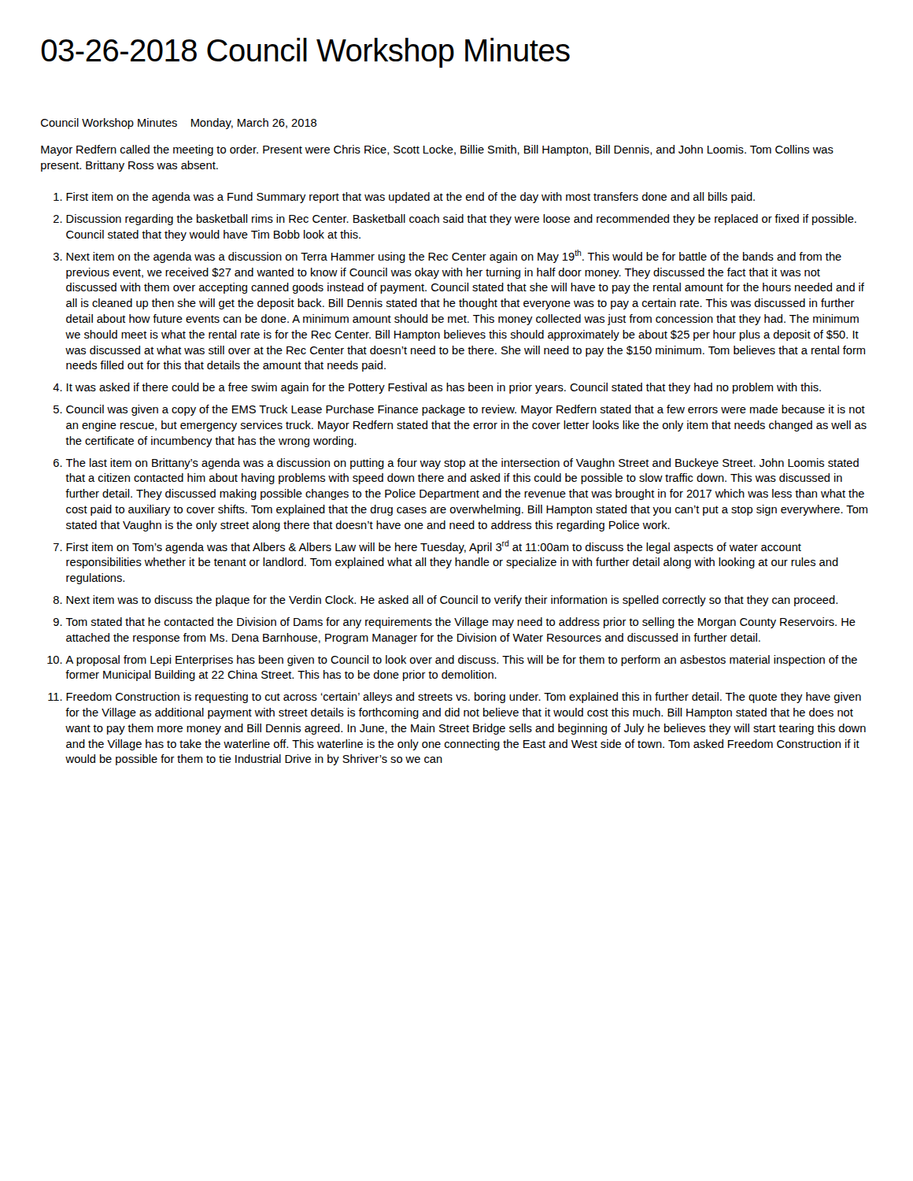03-26-2018 Council Workshop Minutes
Council Workshop Minutes Monday, March 26, 2018
Mayor Redfern called the meeting to order. Present were Chris Rice, Scott Locke, Billie Smith, Bill Hampton, Bill Dennis, and John Loomis. Tom Collins was present. Brittany Ross was absent.
First item on the agenda was a Fund Summary report that was updated at the end of the day with most transfers done and all bills paid.
Discussion regarding the basketball rims in Rec Center. Basketball coach said that they were loose and recommended they be replaced or fixed if possible. Council stated that they would have Tim Bobb look at this.
Next item on the agenda was a discussion on Terra Hammer using the Rec Center again on May 19th. This would be for battle of the bands and from the previous event, we received $27 and wanted to know if Council was okay with her turning in half door money. They discussed the fact that it was not discussed with them over accepting canned goods instead of payment. Council stated that she will have to pay the rental amount for the hours needed and if all is cleaned up then she will get the deposit back. Bill Dennis stated that he thought that everyone was to pay a certain rate. This was discussed in further detail about how future events can be done. A minimum amount should be met. This money collected was just from concession that they had. The minimum we should meet is what the rental rate is for the Rec Center. Bill Hampton believes this should approximately be about $25 per hour plus a deposit of $50. It was discussed at what was still over at the Rec Center that doesn’t need to be there. She will need to pay the $150 minimum. Tom believes that a rental form needs filled out for this that details the amount that needs paid.
It was asked if there could be a free swim again for the Pottery Festival as has been in prior years. Council stated that they had no problem with this.
Council was given a copy of the EMS Truck Lease Purchase Finance package to review. Mayor Redfern stated that a few errors were made because it is not an engine rescue, but emergency services truck. Mayor Redfern stated that the error in the cover letter looks like the only item that needs changed as well as the certificate of incumbency that has the wrong wording.
The last item on Brittany’s agenda was a discussion on putting a four way stop at the intersection of Vaughn Street and Buckeye Street. John Loomis stated that a citizen contacted him about having problems with speed down there and asked if this could be possible to slow traffic down. This was discussed in further detail. They discussed making possible changes to the Police Department and the revenue that was brought in for 2017 which was less than what the cost paid to auxiliary to cover shifts. Tom explained that the drug cases are overwhelming. Bill Hampton stated that you can’t put a stop sign everywhere. Tom stated that Vaughn is the only street along there that doesn’t have one and need to address this regarding Police work.
First item on Tom’s agenda was that Albers & Albers Law will be here Tuesday, April 3rd at 11:00am to discuss the legal aspects of water account responsibilities whether it be tenant or landlord. Tom explained what all they handle or specialize in with further detail along with looking at our rules and regulations.
Next item was to discuss the plaque for the Verdin Clock. He asked all of Council to verify their information is spelled correctly so that they can proceed.
Tom stated that he contacted the Division of Dams for any requirements the Village may need to address prior to selling the Morgan County Reservoirs. He attached the response from Ms. Dena Barnhouse, Program Manager for the Division of Water Resources and discussed in further detail.
A proposal from Lepi Enterprises has been given to Council to look over and discuss. This will be for them to perform an asbestos material inspection of the former Municipal Building at 22 China Street. This has to be done prior to demolition.
Freedom Construction is requesting to cut across ‘certain’ alleys and streets vs. boring under. Tom explained this in further detail. The quote they have given for the Village as additional payment with street details is forthcoming and did not believe that it would cost this much. Bill Hampton stated that he does not want to pay them more money and Bill Dennis agreed. In June, the Main Street Bridge sells and beginning of July he believes they will start tearing this down and the Village has to take the waterline off. This waterline is the only one connecting the East and West side of town. Tom asked Freedom Construction if it would be possible for them to tie Industrial Drive in by Shriver’s so we can